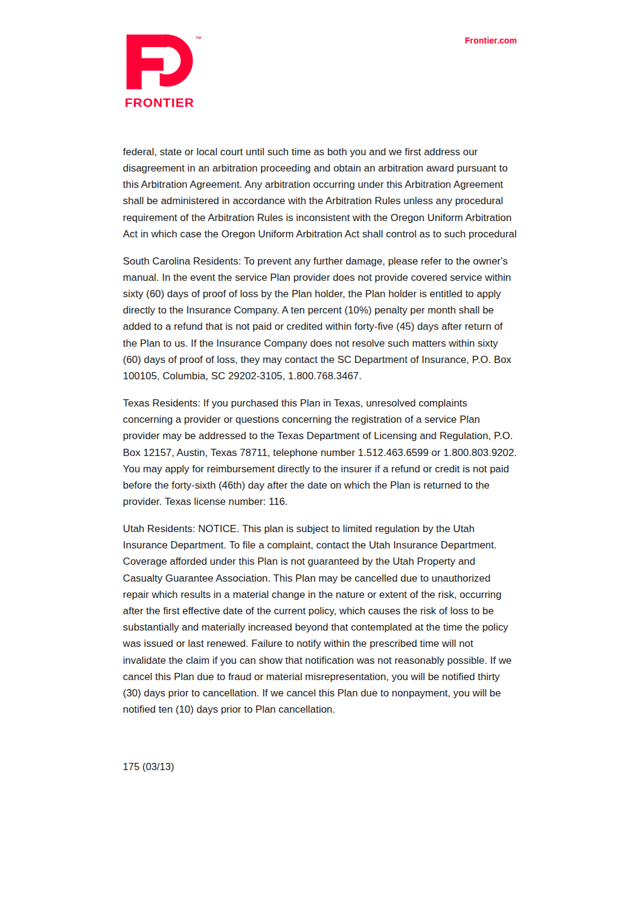Frontier ™ FRONTIER
Frontier.com
federal, state or local court until such time as both you and we first address our disagreement in an arbitration proceeding and obtain an arbitration award pursuant to this Arbitration Agreement. Any arbitration occurring under this Arbitration Agreement shall be administered in accordance with the Arbitration Rules unless any procedural requirement of the Arbitration Rules is inconsistent with the Oregon Uniform Arbitration Act in which case the Oregon Uniform Arbitration Act shall control as to such procedural
South Carolina Residents: To prevent any further damage, please refer to the owner's manual. In the event the service Plan provider does not provide covered service within sixty (60) days of proof of loss by the Plan holder, the Plan holder is entitled to apply directly to the Insurance Company. A ten percent (10%) penalty per month shall be added to a refund that is not paid or credited within forty-five (45) days after return of the Plan to us. If the Insurance Company does not resolve such matters within sixty (60) days of proof of loss, they may contact the SC Department of Insurance, P.O. Box 100105, Columbia, SC 29202-3105, 1.800.768.3467.
Texas Residents: If you purchased this Plan in Texas, unresolved complaints concerning a provider or questions concerning the registration of a service Plan provider may be addressed to the Texas Department of Licensing and Regulation, P.O. Box 12157, Austin, Texas 78711, telephone number 1.512.463.6599 or 1.800.803.9202. You may apply for reimbursement directly to the insurer if a refund or credit is not paid before the forty-sixth (46th) day after the date on which the Plan is returned to the provider. Texas license number: 116.
Utah Residents: NOTICE. This plan is subject to limited regulation by the Utah Insurance Department. To file a complaint, contact the Utah Insurance Department. Coverage afforded under this Plan is not guaranteed by the Utah Property and Casualty Guarantee Association. This Plan may be cancelled due to unauthorized repair which results in a material change in the nature or extent of the risk, occurring after the first effective date of the current policy, which causes the risk of loss to be substantially and materially increased beyond that contemplated at the time the policy was issued or last renewed. Failure to notify within the prescribed time will not invalidate the claim if you can show that notification was not reasonably possible. If we cancel this Plan due to fraud or material misrepresentation, you will be notified thirty (30) days prior to cancellation. If we cancel this Plan due to nonpayment, you will be notified ten (10) days prior to Plan cancellation.
175 (03/13)